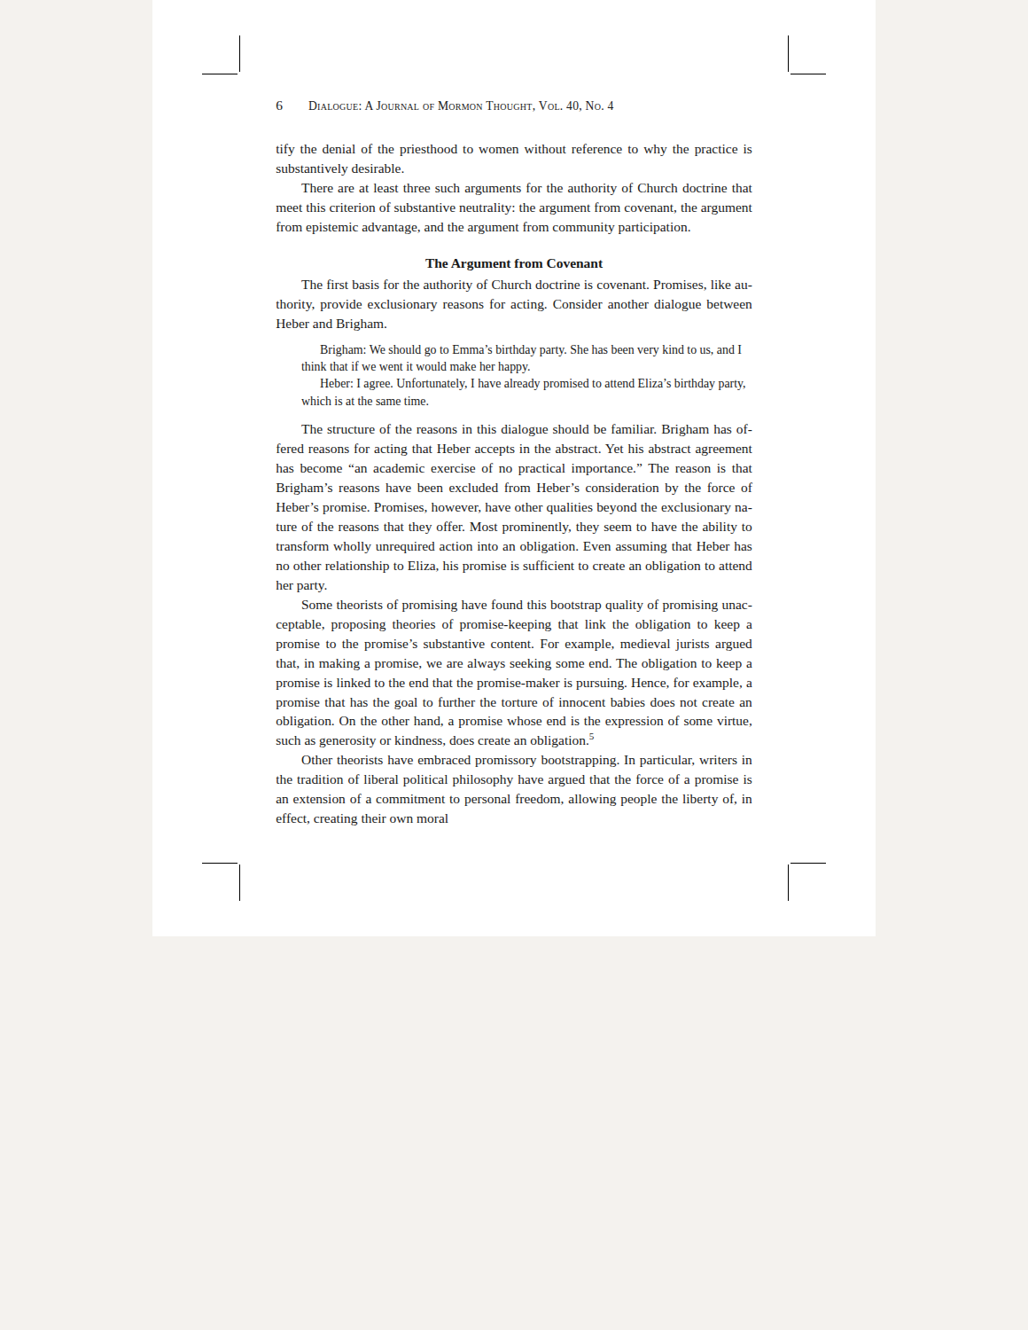6 Dialogue: A Journal of Mormon Thought, Vol. 40, No. 4
tify the denial of the priesthood to women without reference to why the practice is substantively desirable.
There are at least three such arguments for the authority of Church doctrine that meet this criterion of substantive neutrality: the argument from covenant, the argument from epistemic advantage, and the argument from community participation.
The Argument from Covenant
The first basis for the authority of Church doctrine is covenant. Promises, like authority, provide exclusionary reasons for acting. Consider another dialogue between Heber and Brigham.
Brigham: We should go to Emma’s birthday party. She has been very kind to us, and I think that if we went it would make her happy.
Heber: I agree. Unfortunately, I have already promised to attend Eliza’s birthday party, which is at the same time.
The structure of the reasons in this dialogue should be familiar. Brigham has offered reasons for acting that Heber accepts in the abstract. Yet his abstract agreement has become “an academic exercise of no practical importance.” The reason is that Brigham’s reasons have been excluded from Heber’s consideration by the force of Heber’s promise. Promises, however, have other qualities beyond the exclusionary nature of the reasons that they offer. Most prominently, they seem to have the ability to transform wholly unrequired action into an obligation. Even assuming that Heber has no other relationship to Eliza, his promise is sufficient to create an obligation to attend her party.
Some theorists of promising have found this bootstrap quality of promising unacceptable, proposing theories of promise-keeping that link the obligation to keep a promise to the promise’s substantive content. For example, medieval jurists argued that, in making a promise, we are always seeking some end. The obligation to keep a promise is linked to the end that the promise-maker is pursuing. Hence, for example, a promise that has the goal to further the torture of innocent babies does not create an obligation. On the other hand, a promise whose end is the expression of some virtue, such as generosity or kindness, does create an obligation.5
Other theorists have embraced promissory bootstrapping. In particular, writers in the tradition of liberal political philosophy have argued that the force of a promise is an extension of a commitment to personal freedom, allowing people the liberty of, in effect, creating their own moral